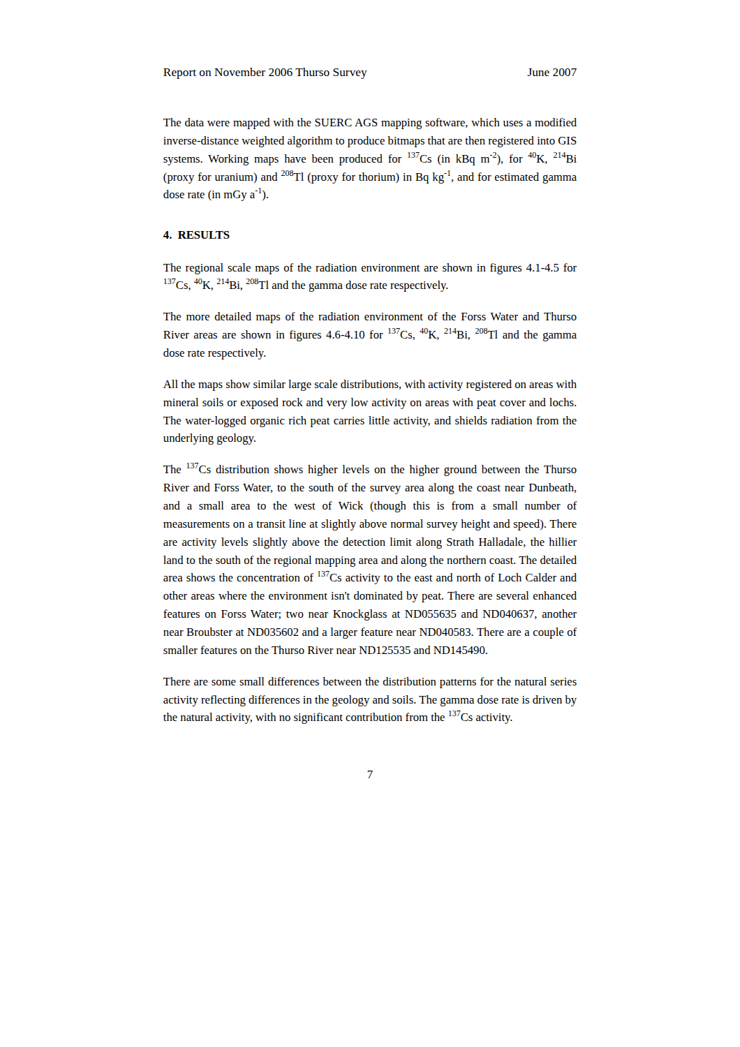Report on November 2006 Thurso Survey
June 2007
The data were mapped with the SUERC AGS mapping software, which uses a modified inverse-distance weighted algorithm to produce bitmaps that are then registered into GIS systems. Working maps have been produced for 137Cs (in kBq m-2), for 40K, 214Bi (proxy for uranium) and 208Tl (proxy for thorium) in Bq kg-1, and for estimated gamma dose rate (in mGy a-1).
4. RESULTS
The regional scale maps of the radiation environment are shown in figures 4.1-4.5 for 137Cs, 40K, 214Bi, 208Tl and the gamma dose rate respectively.
The more detailed maps of the radiation environment of the Forss Water and Thurso River areas are shown in figures 4.6-4.10 for 137Cs, 40K, 214Bi, 208Tl and the gamma dose rate respectively.
All the maps show similar large scale distributions, with activity registered on areas with mineral soils or exposed rock and very low activity on areas with peat cover and lochs. The water-logged organic rich peat carries little activity, and shields radiation from the underlying geology.
The 137Cs distribution shows higher levels on the higher ground between the Thurso River and Forss Water, to the south of the survey area along the coast near Dunbeath, and a small area to the west of Wick (though this is from a small number of measurements on a transit line at slightly above normal survey height and speed). There are activity levels slightly above the detection limit along Strath Halladale, the hillier land to the south of the regional mapping area and along the northern coast. The detailed area shows the concentration of 137Cs activity to the east and north of Loch Calder and other areas where the environment isn't dominated by peat. There are several enhanced features on Forss Water; two near Knockglass at ND055635 and ND040637, another near Broubster at ND035602 and a larger feature near ND040583. There are a couple of smaller features on the Thurso River near ND125535 and ND145490.
There are some small differences between the distribution patterns for the natural series activity reflecting differences in the geology and soils. The gamma dose rate is driven by the natural activity, with no significant contribution from the 137Cs activity.
7